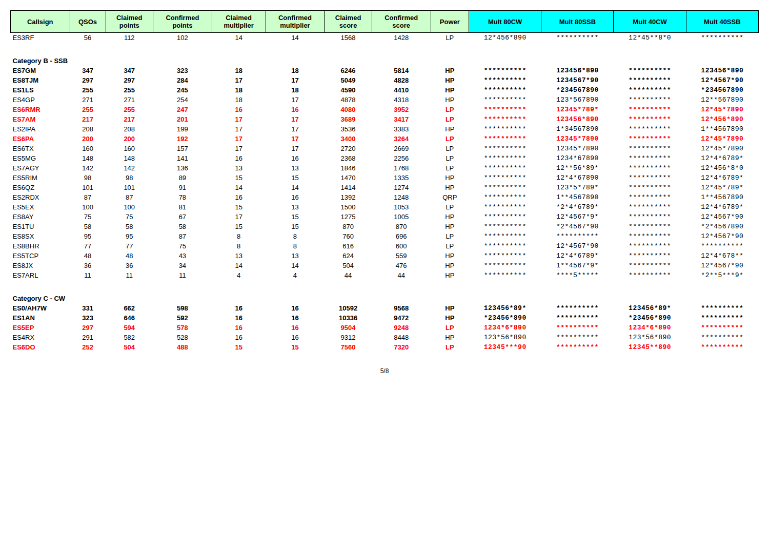| Callsign | QSOs | Claimed points | Confirmed points | Claimed multiplier | Confirmed multiplier | Claimed score | Confirmed score | Power | Mult 80CW | Mult 80SSB | Mult 40CW | Mult 40SSB |
| --- | --- | --- | --- | --- | --- | --- | --- | --- | --- | --- | --- | --- |
| ES3RF | 56 | 112 | 102 | 14 | 14 | 1568 | 1428 | LP | 12*456*890 | ********** | 12*45**8*0 | ********** |
| Category B - SSB |
| ES7GM | 347 | 347 | 323 | 18 | 18 | 6246 | 5814 | HP | ********** | 123456*890 | ********** | 123456*890 |
| ES8TJM | 297 | 297 | 284 | 17 | 17 | 5049 | 4828 | HP | ********** | 1234567*90 | ********** | 12*4567*90 |
| ES1LS | 255 | 255 | 245 | 18 | 18 | 4590 | 4410 | HP | ********** | *234567890 | ********** | *234567890 |
| ES4GP | 271 | 271 | 254 | 18 | 17 | 4878 | 4318 | HP | ********** | 123*567890 | ********** | 12**567890 |
| ES6RMR | 255 | 255 | 247 | 16 | 16 | 4080 | 3952 | LP | ********** | 12345*789* | ********** | 12*45*7890 |
| ES7AM | 217 | 217 | 201 | 17 | 17 | 3689 | 3417 | LP | ********** | 123456*890 | ********** | 12*456*890 |
| ES2IPA | 208 | 208 | 199 | 17 | 17 | 3536 | 3383 | HP | ********** | 1*34567890 | ********** | 1**4567890 |
| ES6PA | 200 | 200 | 192 | 17 | 17 | 3400 | 3264 | LP | ********** | 12345*7890 | ********** | 12*45*7890 |
| ES6TX | 160 | 160 | 157 | 17 | 17 | 2720 | 2669 | LP | ********** | 12345*7890 | ********** | 12*45*7890 |
| ES5MG | 148 | 148 | 141 | 16 | 16 | 2368 | 2256 | LP | ********** | 1234*67890 | ********** | 12*4*6789* |
| ES7AGY | 142 | 142 | 136 | 13 | 13 | 1846 | 1768 | LP | ********** | 12**56*89* | ********** | 12*456*8*0 |
| ES5RIM | 98 | 98 | 89 | 15 | 15 | 1470 | 1335 | HP | ********** | 12*4*67890 | ********** | 12*4*6789* |
| ES6QZ | 101 | 101 | 91 | 14 | 14 | 1414 | 1274 | HP | ********** | 123*5*789* | ********** | 12*45*789* |
| ES2RDX | 87 | 87 | 78 | 16 | 16 | 1392 | 1248 | QRP | ********** | 1**4567890 | ********** | 1**4567890 |
| ES5EX | 100 | 100 | 81 | 15 | 13 | 1500 | 1053 | LP | ********** | *2*4*6789* | ********** | 12*4*6789* |
| ES8AY | 75 | 75 | 67 | 17 | 15 | 1275 | 1005 | HP | ********** | 12*4567*9* | ********** | 12*4567*90 |
| ES1TU | 58 | 58 | 58 | 15 | 15 | 870 | 870 | HP | ********** | *2*4567*90 | ********** | *2*4567890 |
| ES8SX | 95 | 95 | 87 | 8 | 8 | 760 | 696 | LP | ********** | ********** | ********** | 12*4567*90 |
| ES8BHR | 77 | 77 | 75 | 8 | 8 | 616 | 600 | LP | ********** | 12*4567*90 | ********** | ********** |
| ES5TCP | 48 | 48 | 43 | 13 | 13 | 624 | 559 | HP | ********** | 12*4*6789* | ********** | 12*4*678** |
| ES8JX | 36 | 36 | 34 | 14 | 14 | 504 | 476 | HP | ********** | 1**4567*9* | ********** | 12*4567*90 |
| ES7ARL | 11 | 11 | 11 | 4 | 4 | 44 | 44 | HP | ********** | ****5***** | ********** | *2**5***9* |
| Category C - CW |
| ES0/AH7W | 331 | 662 | 598 | 16 | 16 | 10592 | 9568 | HP | 123456*89* | ********** | 123456*89* | ********** |
| ES1AN | 323 | 646 | 592 | 16 | 16 | 10336 | 9472 | HP | *23456*890 | ********** | *23456*890 | ********** |
| ES5EP | 297 | 594 | 578 | 16 | 16 | 9504 | 9248 | LP | 1234*6*890 | ********** | 1234*6*890 | ********** |
| ES4RX | 291 | 582 | 528 | 16 | 16 | 9312 | 8448 | HP | 123*56*890 | ********** | 123*56*890 | ********** |
| ES6DO | 252 | 504 | 488 | 15 | 15 | 7560 | 7320 | LP | 12345***90 | ********** | 12345**890 | ********** |
5/8